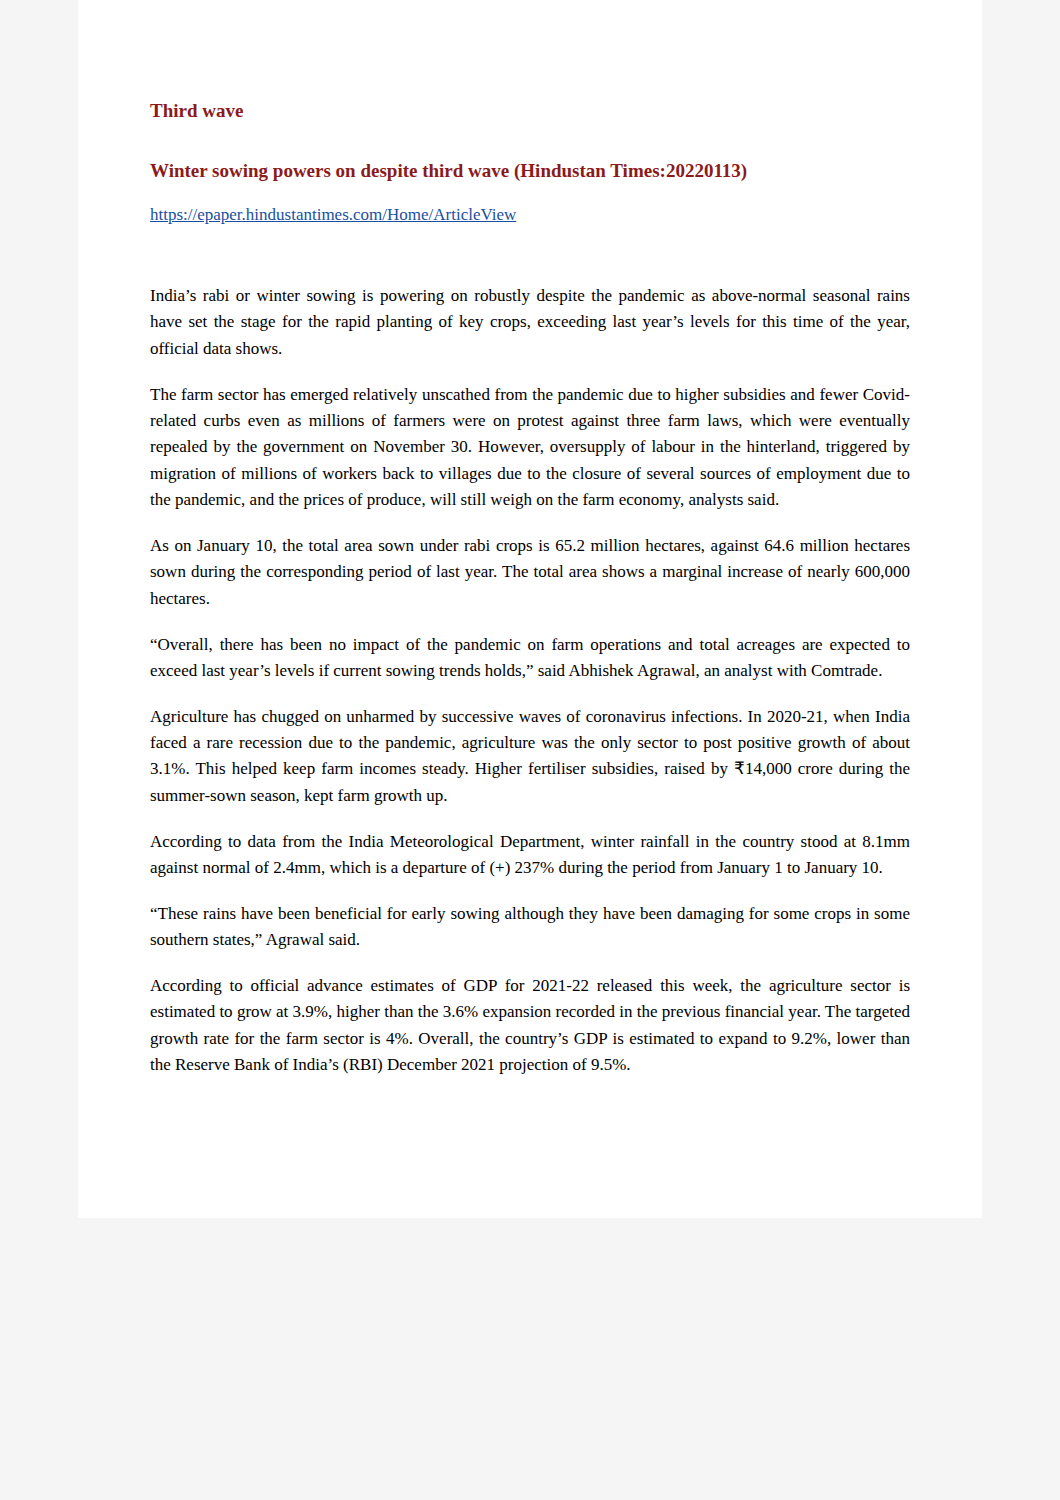Third wave
Winter sowing powers on despite third wave (Hindustan Times:20220113)
https://epaper.hindustantimes.com/Home/ArticleView
India’s rabi or winter sowing is powering on robustly despite the pandemic as above-normal seasonal rains have set the stage for the rapid planting of key crops, exceeding last year’s levels for this time of the year, official data shows.
The farm sector has emerged relatively unscathed from the pandemic due to higher subsidies and fewer Covid-related curbs even as millions of farmers were on protest against three farm laws, which were eventually repealed by the government on November 30. However, oversupply of labour in the hinterland, triggered by migration of millions of workers back to villages due to the closure of several sources of employment due to the pandemic, and the prices of produce, will still weigh on the farm economy, analysts said.
As on January 10, the total area sown under rabi crops is 65.2 million hectares, against 64.6 million hectares sown during the corresponding period of last year. The total area shows a marginal increase of nearly 600,000 hectares.
“Overall, there has been no impact of the pandemic on farm operations and total acreages are expected to exceed last year’s levels if current sowing trends holds,” said Abhishek Agrawal, an analyst with Comtrade.
Agriculture has chugged on unharmed by successive waves of coronavirus infections. In 2020-21, when India faced a rare recession due to the pandemic, agriculture was the only sector to post positive growth of about 3.1%. This helped keep farm incomes steady. Higher fertiliser subsidies, raised by ₹14,000 crore during the summer-sown season, kept farm growth up.
According to data from the India Meteorological Department, winter rainfall in the country stood at 8.1mm against normal of 2.4mm, which is a departure of (+) 237% during the period from January 1 to January 10.
“These rains have been beneficial for early sowing although they have been damaging for some crops in some southern states,” Agrawal said.
According to official advance estimates of GDP for 2021-22 released this week, the agriculture sector is estimated to grow at 3.9%, higher than the 3.6% expansion recorded in the previous financial year. The targeted growth rate for the farm sector is 4%. Overall, the country’s GDP is estimated to expand to 9.2%, lower than the Reserve Bank of India’s (RBI) December 2021 projection of 9.5%.